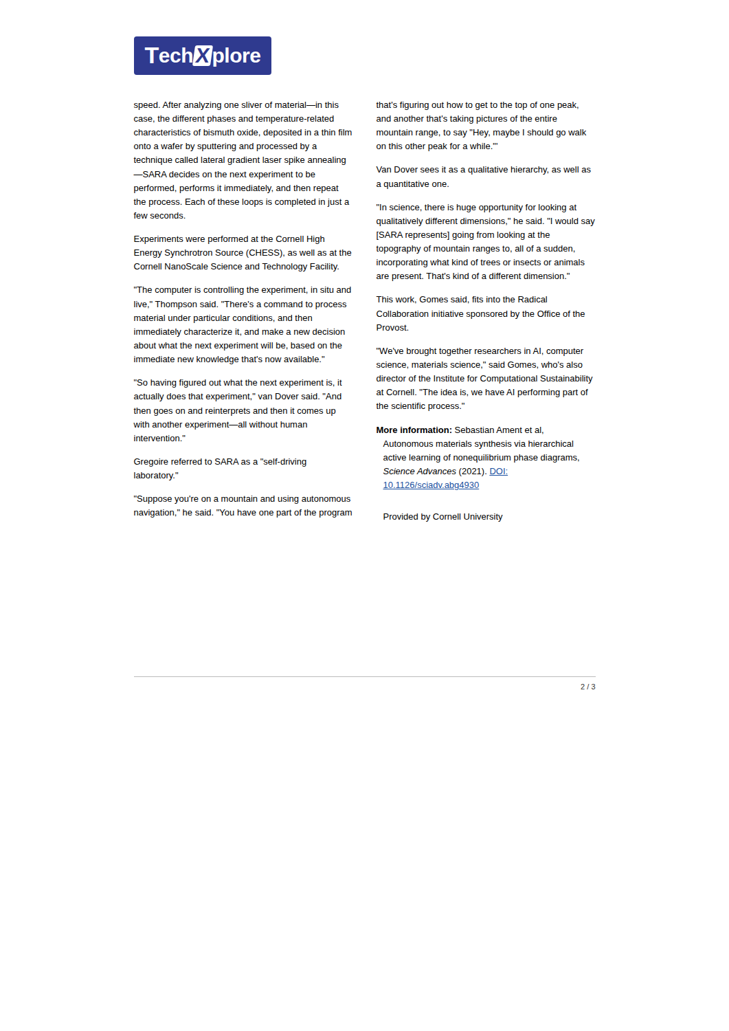TechXplore
speed. After analyzing one sliver of material—in this case, the different phases and temperature-related characteristics of bismuth oxide, deposited in a thin film onto a wafer by sputtering and processed by a technique called lateral gradient laser spike annealing—SARA decides on the next experiment to be performed, performs it immediately, and then repeat the process. Each of these loops is completed in just a few seconds.
Experiments were performed at the Cornell High Energy Synchrotron Source (CHESS), as well as at the Cornell NanoScale Science and Technology Facility.
"The computer is controlling the experiment, in situ and live," Thompson said. "There's a command to process material under particular conditions, and then immediately characterize it, and make a new decision about what the next experiment will be, based on the immediate new knowledge that's now available."
"So having figured out what the next experiment is, it actually does that experiment," van Dover said. "And then goes on and reinterprets and then it comes up with another experiment—all without human intervention."
Gregoire referred to SARA as a "self-driving laboratory."
"Suppose you're on a mountain and using autonomous navigation," he said. "You have one part of the program that's figuring out how to get to the top of one peak, and another that's taking pictures of the entire mountain range, to say "Hey, maybe I should go walk on this other peak for a while."'
Van Dover sees it as a qualitative hierarchy, as well as a quantitative one.
"In science, there is huge opportunity for looking at qualitatively different dimensions," he said. "I would say [SARA represents] going from looking at the topography of mountain ranges to, all of a sudden, incorporating what kind of trees or insects or animals are present. That's kind of a different dimension."
This work, Gomes said, fits into the Radical Collaboration initiative sponsored by the Office of the Provost.
"We've brought together researchers in AI, computer science, materials science," said Gomes, who's also director of the Institute for Computational Sustainability at Cornell. "The idea is, we have AI performing part of the scientific process."
More information: Sebastian Ament et al, Autonomous materials synthesis via hierarchical active learning of nonequilibrium phase diagrams, Science Advances (2021). DOI: 10.1126/sciadv.abg4930
Provided by Cornell University
2 / 3